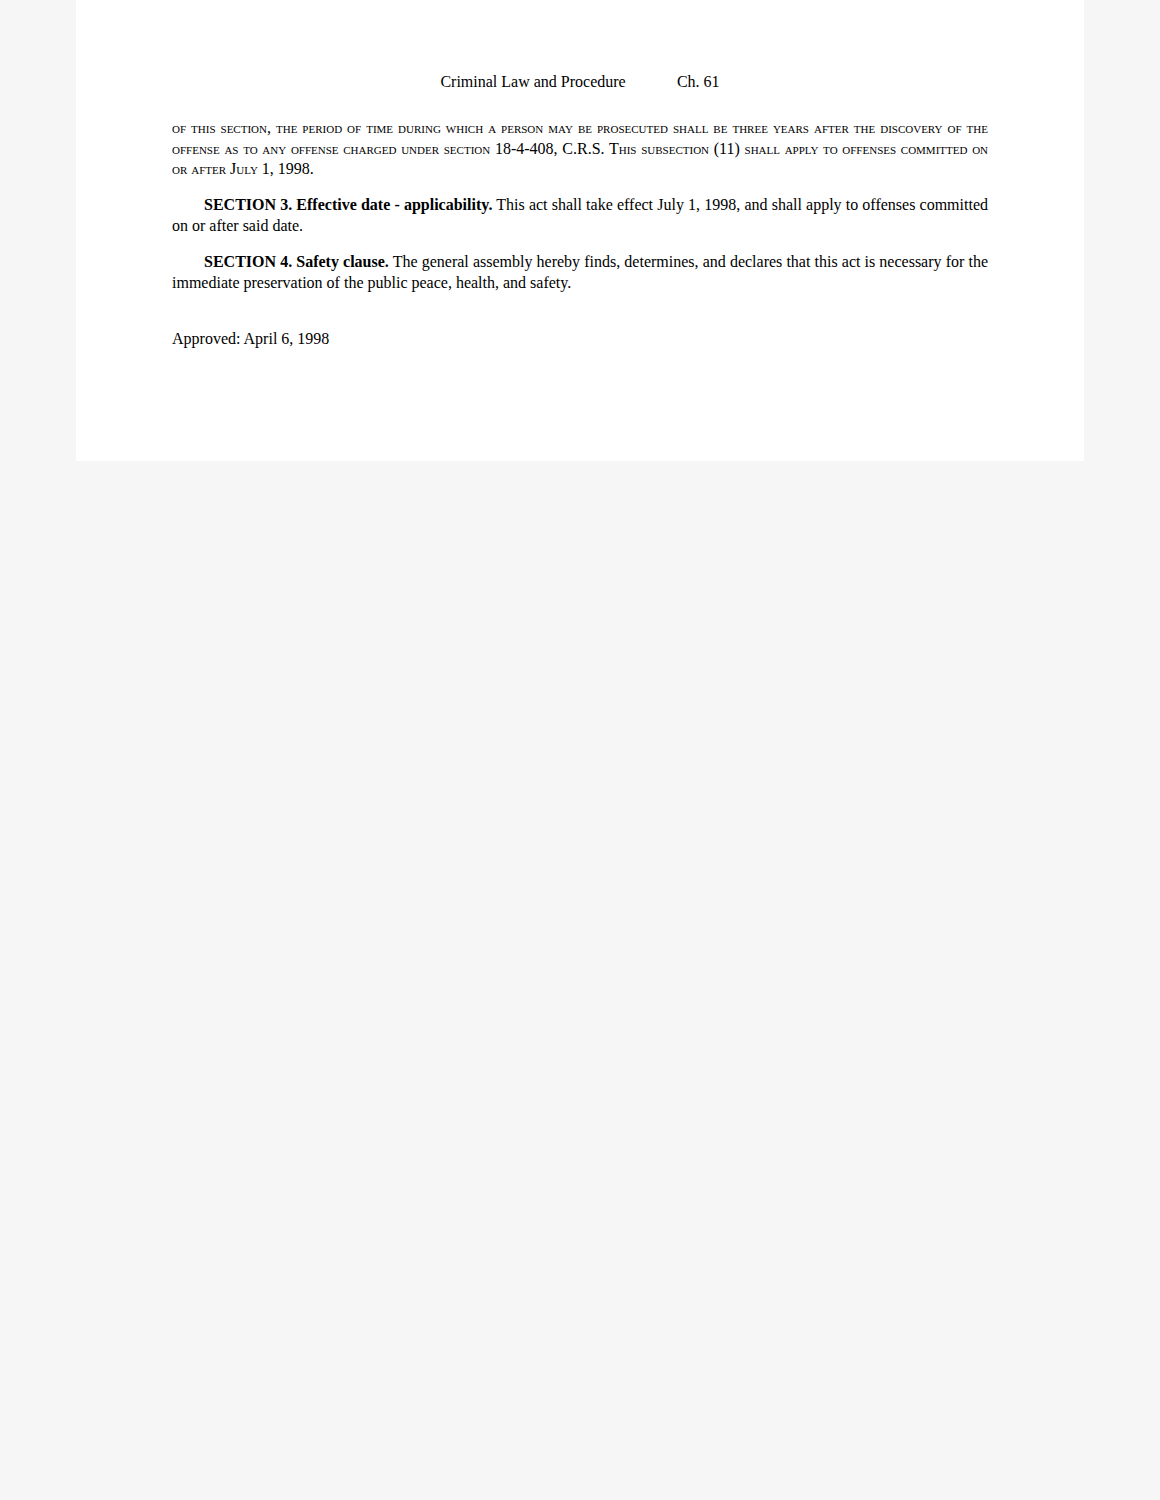Criminal Law and Procedure Ch. 61
of this section, the period of time during which a person may be prosecuted shall be three years after the discovery of the offense as to any offense charged under section 18-4-408, C.R.S. This subsection (11) shall apply to offenses committed on or after July 1, 1998.
SECTION 3. Effective date - applicability. This act shall take effect July 1, 1998, and shall apply to offenses committed on or after said date.
SECTION 4. Safety clause. The general assembly hereby finds, determines, and declares that this act is necessary for the immediate preservation of the public peace, health, and safety.
Approved: April 6, 1998